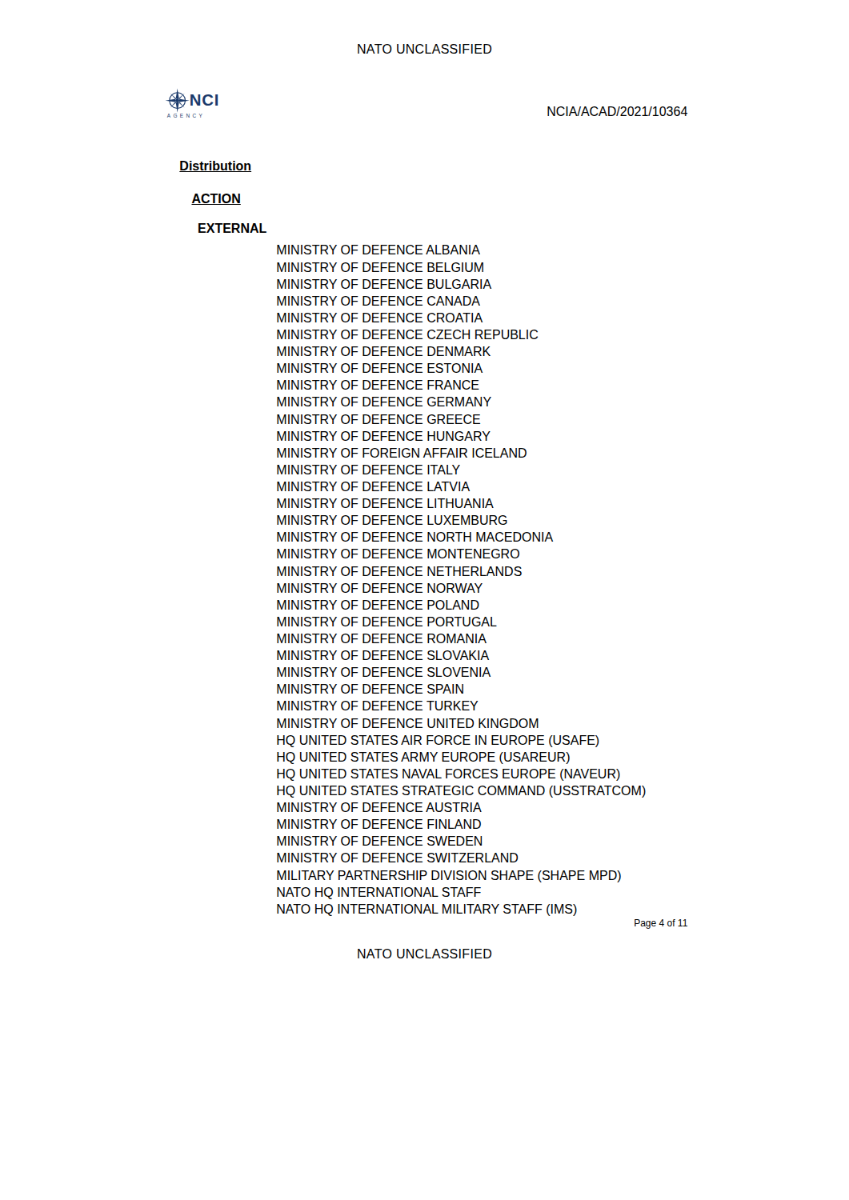NATO UNCLASSIFIED
NCI AGENCY
NCIA/ACAD/2021/10364
Distribution
ACTION
EXTERNAL
MINISTRY OF DEFENCE ALBANIA
MINISTRY OF DEFENCE BELGIUM
MINISTRY OF DEFENCE BULGARIA
MINISTRY OF DEFENCE CANADA
MINISTRY OF DEFENCE CROATIA
MINISTRY OF DEFENCE CZECH REPUBLIC
MINISTRY OF DEFENCE DENMARK
MINISTRY OF DEFENCE ESTONIA
MINISTRY OF DEFENCE FRANCE
MINISTRY OF DEFENCE GERMANY
MINISTRY OF DEFENCE GREECE
MINISTRY OF DEFENCE HUNGARY
MINISTRY OF FOREIGN AFFAIR ICELAND
MINISTRY OF DEFENCE ITALY
MINISTRY OF DEFENCE LATVIA
MINISTRY OF DEFENCE LITHUANIA
MINISTRY OF DEFENCE LUXEMBURG
MINISTRY OF DEFENCE NORTH MACEDONIA
MINISTRY OF DEFENCE MONTENEGRO
MINISTRY OF DEFENCE NETHERLANDS
MINISTRY OF DEFENCE NORWAY
MINISTRY OF DEFENCE POLAND
MINISTRY OF DEFENCE PORTUGAL
MINISTRY OF DEFENCE ROMANIA
MINISTRY OF DEFENCE SLOVAKIA
MINISTRY OF DEFENCE SLOVENIA
MINISTRY OF DEFENCE SPAIN
MINISTRY OF DEFENCE TURKEY
MINISTRY OF DEFENCE UNITED KINGDOM
HQ UNITED STATES AIR FORCE IN EUROPE (USAFE)
HQ UNITED STATES ARMY EUROPE (USAREUR)
HQ UNITED STATES NAVAL FORCES EUROPE (NAVEUR)
HQ UNITED STATES STRATEGIC COMMAND (USSTRATCOM)
MINISTRY OF DEFENCE AUSTRIA
MINISTRY OF DEFENCE FINLAND
MINISTRY OF DEFENCE SWEDEN
MINISTRY OF DEFENCE SWITZERLAND
MILITARY PARTNERSHIP DIVISION SHAPE (SHAPE MPD)
NATO HQ INTERNATIONAL STAFF
NATO HQ INTERNATIONAL MILITARY STAFF (IMS)
Page 4 of 11
NATO UNCLASSIFIED